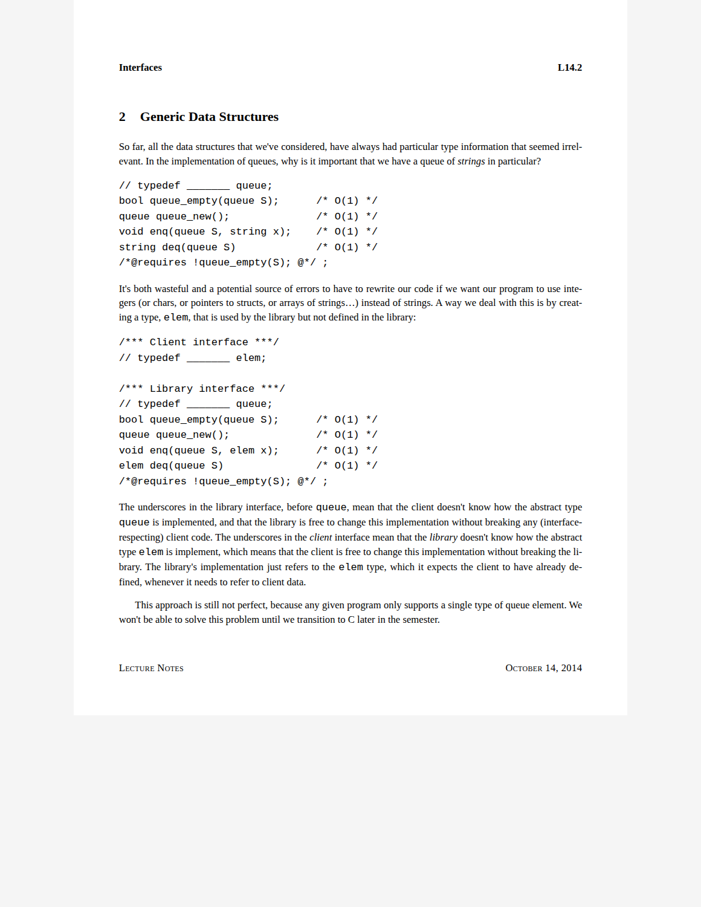Interfaces L14.2
2 Generic Data Structures
So far, all the data structures that we've considered, have always had particular type information that seemed irrelevant. In the implementation of queues, why is it important that we have a queue of strings in particular?
// typedef _______ queue;
bool queue_empty(queue S);      /* O(1) */
queue queue_new();              /* O(1) */
void enq(queue S, string x);    /* O(1) */
string deq(queue S)             /* O(1) */
/*@requires !queue_empty(S); @*/ ;
It's both wasteful and a potential source of errors to have to rewrite our code if we want our program to use integers (or chars, or pointers to structs, or arrays of strings…) instead of strings. A way we deal with this is by creating a type, elem, that is used by the library but not defined in the library:
/*** Client interface ***/
// typedef _______ elem;

/*** Library interface ***/
// typedef _______ queue;
bool queue_empty(queue S);      /* O(1) */
queue queue_new();              /* O(1) */
void enq(queue S, elem x);      /* O(1) */
elem deq(queue S)               /* O(1) */
/*@requires !queue_empty(S); @*/ ;
The underscores in the library interface, before queue, mean that the client doesn't know how the abstract type queue is implemented, and that the library is free to change this implementation without breaking any (interface-respecting) client code. The underscores in the client interface mean that the library doesn't know how the abstract type elem is implement, which means that the client is free to change this implementation without breaking the library. The library's implementation just refers to the elem type, which it expects the client to have already defined, whenever it needs to refer to client data.
This approach is still not perfect, because any given program only supports a single type of queue element. We won't be able to solve this problem until we transition to C later in the semester.
Lecture Notes October 14, 2014